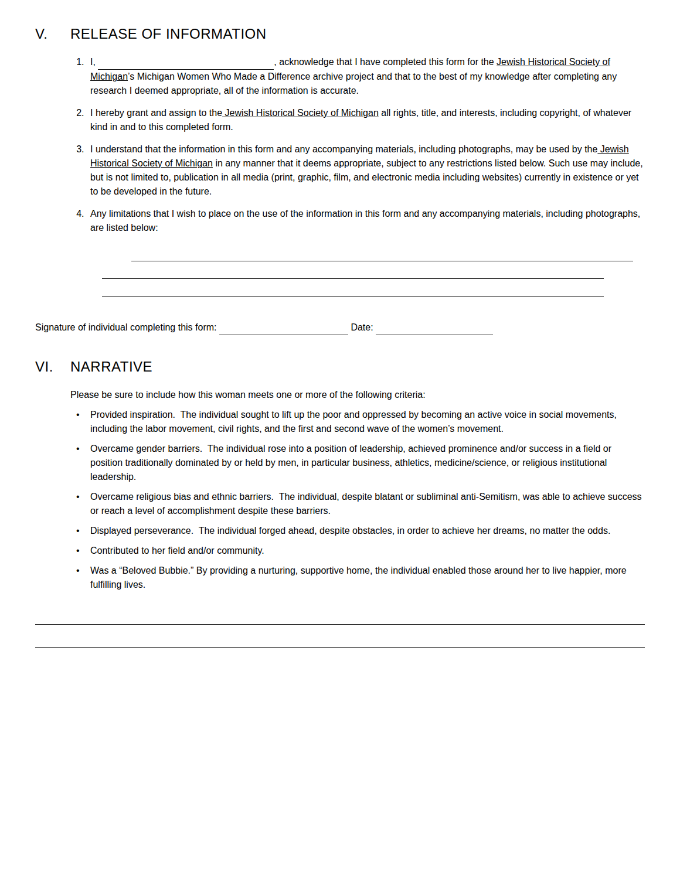V. RELEASE OF INFORMATION
I, , acknowledge that I have completed this form for the Jewish Historical Society of Michigan’s Michigan Women Who Made a Difference archive project and that to the best of my knowledge after completing any research I deemed appropriate, all of the information is accurate.
I hereby grant and assign to the Jewish Historical Society of Michigan all rights, title, and interests, including copyright, of whatever kind in and to this completed form.
I understand that the information in this form and any accompanying materials, including photographs, may be used by the Jewish Historical Society of Michigan in any manner that it deems appropriate, subject to any restrictions listed below. Such use may include, but is not limited to, publication in all media (print, graphic, film, and electronic media including websites) currently in existence or yet to be developed in the future.
Any limitations that I wish to place on the use of the information in this form and any accompanying materials, including photographs, are listed below:
Signature of individual completing this form: Date:
VI. NARRATIVE
Please be sure to include how this woman meets one or more of the following criteria:
Provided inspiration. The individual sought to lift up the poor and oppressed by becoming an active voice in social movements, including the labor movement, civil rights, and the first and second wave of the women’s movement.
Overcame gender barriers. The individual rose into a position of leadership, achieved prominence and/or success in a field or position traditionally dominated by or held by men, in particular business, athletics, medicine/science, or religious institutional leadership.
Overcame religious bias and ethnic barriers. The individual, despite blatant or subliminal anti-Semitism, was able to achieve success or reach a level of accomplishment despite these barriers.
Displayed perseverance. The individual forged ahead, despite obstacles, in order to achieve her dreams, no matter the odds.
Contributed to her field and/or community.
Was a “Beloved Bubbie.” By providing a nurturing, supportive home, the individual enabled those around her to live happier, more fulfilling lives.